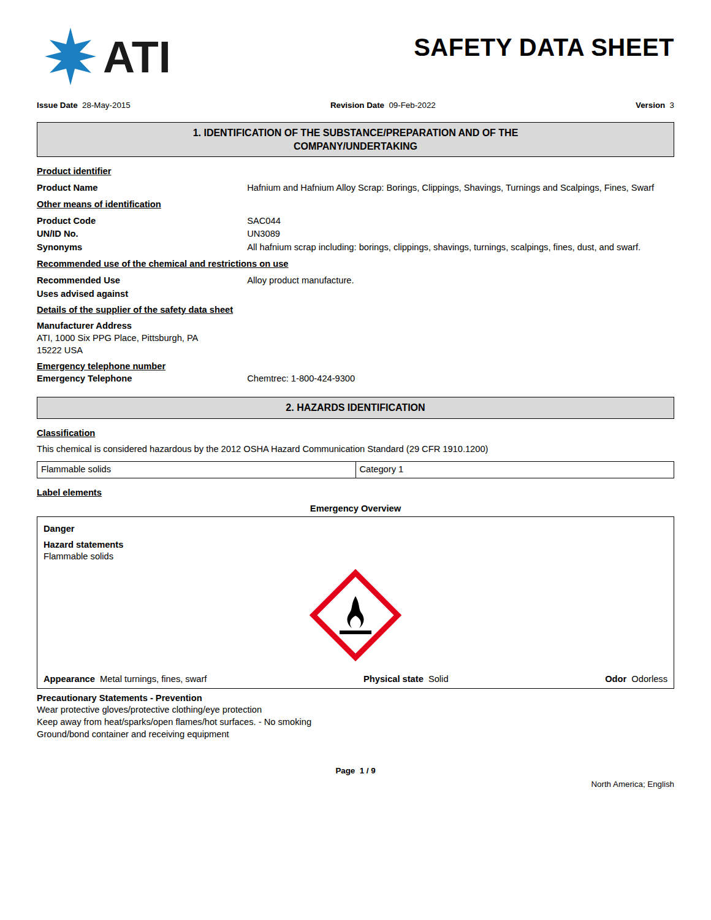ATI
SAFETY DATA SHEET
Issue Date 28-May-2015
Revision Date 09-Feb-2022
Version 3
1. IDENTIFICATION OF THE SUBSTANCE/PREPARATION AND OF THE
COMPANY/UNDERTAKING
Product identifier
| Product Name | Hafnium and Hafnium Alloy Scrap: Borings, Clippings, Shavings, Turnings and Scalpings, Fines, Swarf |
Other means of identification
| Product Code | SAC044 |
| UN/ID No. | UN3089 |
| Synonyms | All hafnium scrap including: borings, clippings, shavings, turnings, scalpings, fines, dust, and swarf. |
Recommended use of the chemical and restrictions on use
| Recommended Use | Alloy product manufacture. |
| Uses advised against | |
Details of the supplier of the safety data sheet
Manufacturer Address
ATI, 1000 Six PPG Place, Pittsburgh, PA
15222 USA
Emergency telephone number
| Emergency Telephone | Chemtrec: 1-800-424-9300 |
2. HAZARDS IDENTIFICATION
Classification
This chemical is considered hazardous by the 2012 OSHA Hazard Communication Standard (29 CFR 1910.1200)
| Flammable solids | Category 1 |
Label elements
Emergency Overview
Danger
Hazard statements
Flammable solids
Appearance Metal turnings, fines, swarf
Physical state Solid
Odor Odorless
Precautionary Statements - Prevention
Wear protective gloves/protective clothing/eye protection
Keep away from heat/sparks/open flames/hot surfaces. - No smoking
Ground/bond container and receiving equipment
Page 1 / 9
North America; English